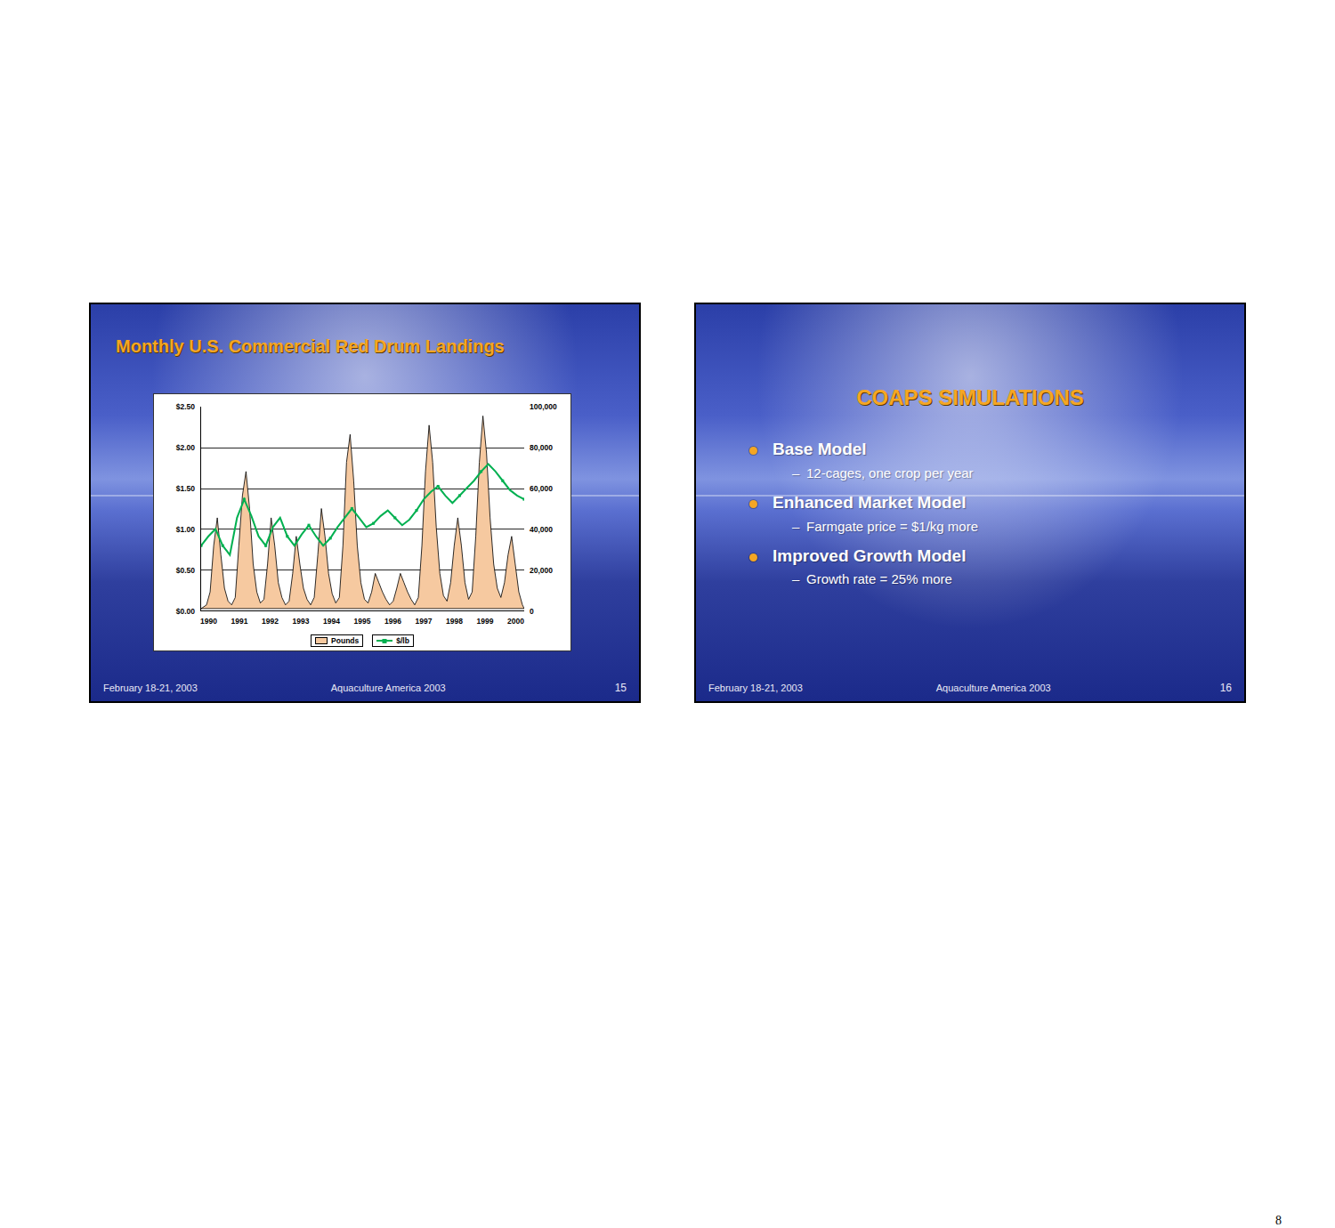Monthly U.S. Commercial Red Drum Landings
$2.50 $2.00 $1.50 $1.00 $0.50 $0.00
100,000 80,000 60,000 40,000 20,000 0
1990199119921993 1994199519961997 199819992000
Pounds $/lb
February 18-21, 2003 Aquaculture America 2003 15
COAPS SIMULATIONS
Base Model
12-cages, one crop per year
Enhanced Market Model
Farmgate price = $1/kg more
Improved Growth Model
Growth rate = 25% more
February 18-21, 2003 Aquaculture America 2003 16
8